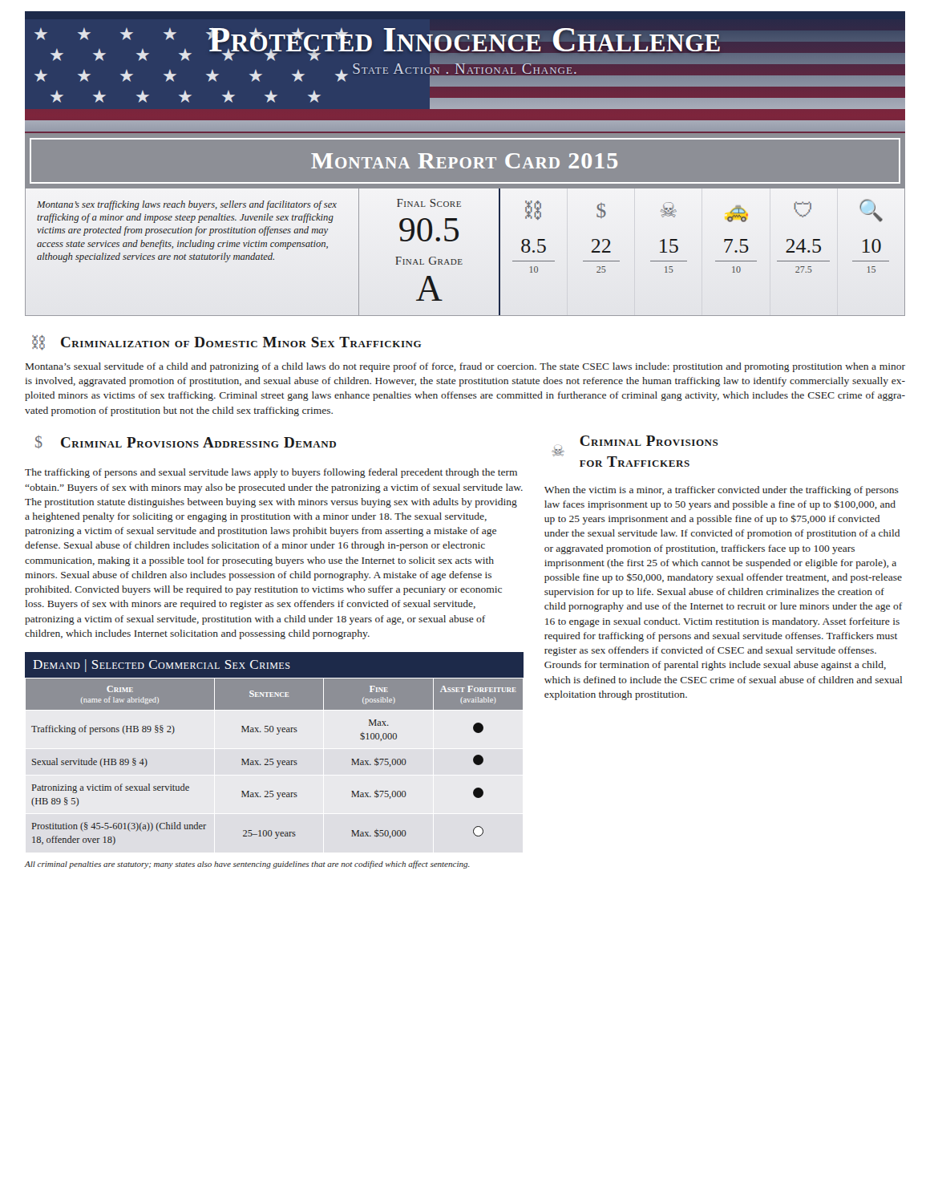Protected Innocence Challenge
State Action . National Change.
★ ★ ★ ★ ★ ★ ★ ★ ★ ★ ★ ★ ★ ★ ★ ★ ★ ★ ★ ★ ★ ★ ★ ★ ★ ★ ★ ★ ★ ★ ★ ★ ★ ★ ★ ★ ★ ★
Montana Report Card 2015
Montana’s sex trafficking laws reach buyers, sellers and facilitators of sex trafficking of a minor and impose steep penalties. Juvenile sex trafficking victims are protected from prosecution for prostitution offenses and may access state services and benefits, including crime victim compensation, although specialized services are not statutorily mandated.
Final Score
90.5
Final Grade
A
⛓
8.5
10
$
22
25
☠
15
15
🚕
7.5
10
🛡
24.5
27.5
🔍
10
15
⛓
Criminalization of Domestic Minor Sex Trafficking
Montana’s sexual servitude of a child and patronizing of a child laws do not require proof of force, fraud or coercion. The state CSEC laws include: prostitution and promoting prostitution when a minor is involved, aggravated promotion of prostitution, and sexual abuse of children. However, the state prostitution statute does not reference the human trafficking law to identify commercially sexually exploited minors as victims of sex trafficking. Criminal street gang laws enhance penalties when offenses are committed in furtherance of criminal gang activity, which includes the CSEC crime of aggravated promotion of prostitution but not the child sex trafficking crimes.
$
Criminal Provisions Addressing Demand
The trafficking of persons and sexual servitude laws apply to buyers following federal precedent through the term “obtain.” Buyers of sex with minors may also be prosecuted under the patronizing a victim of sexual servitude law. The prostitution statute distinguishes between buying sex with minors versus buying sex with adults by providing a heightened penalty for soliciting or engaging in prostitution with a minor under 18. The sexual servitude, patronizing a victim of sexual servitude and prostitution laws prohibit buyers from asserting a mistake of age defense. Sexual abuse of children includes solicitation of a minor under 16 through in-person or electronic communication, making it a possible tool for prosecuting buyers who use the Internet to solicit sex acts with minors. Sexual abuse of children also includes possession of child pornography. A mistake of age defense is prohibited. Convicted buyers will be required to pay restitution to victims who suffer a pecuniary or economic loss. Buyers of sex with minors are required to register as sex offenders if convicted of sexual servitude, patronizing a victim of sexual servitude, prostitution with a child under 18 years of age, or sexual abuse of children, which includes Internet solicitation and possessing child pornography.
Demand | Selected Commercial Sex Crimes
| Crime (name of law abridged) | Sentence | Fine (possible) | Asset Forfeiture (available) |
| --- | --- | --- | --- |
| Trafficking of persons (HB 89 §§ 2) | Max. 50 years | Max. $100,000 | |
| Sexual servitude (HB 89 § 4) | Max. 25 years | Max. $75,000 | |
| Patronizing a victim of sexual servitude (HB 89 § 5) | Max. 25 years | Max. $75,000 | |
| Prostitution (§ 45-5-601(3)(a)) (Child under 18, offender over 18) | 25–100 years | Max. $50,000 | |
All criminal penalties are statutory; many states also have sentencing guidelines that are not codified which affect sentencing.
☠
Criminal Provisions
for Traffickers
When the victim is a minor, a trafficker convicted under the trafficking of persons law faces imprisonment up to 50 years and possible a fine of up to $100,000, and up to 25 years imprisonment and a possible fine of up to $75,000 if convicted under the sexual servitude law. If convicted of promotion of prostitution of a child or aggravated promotion of prostitution, traffickers face up to 100 years imprisonment (the first 25 of which cannot be suspended or eligible for parole), a possible fine up to $50,000, mandatory sexual offender treatment, and post-release supervision for up to life. Sexual abuse of children criminalizes the creation of child pornography and use of the Internet to recruit or lure minors under the age of 16 to engage in sexual conduct. Victim restitution is mandatory. Asset forfeiture is required for trafficking of persons and sexual servitude offenses. Traffickers must register as sex offenders if convicted of CSEC and sexual servitude offenses. Grounds for termination of parental rights include sexual abuse against a child, which is defined to include the CSEC crime of sexual abuse of children and sexual exploitation through prostitution.